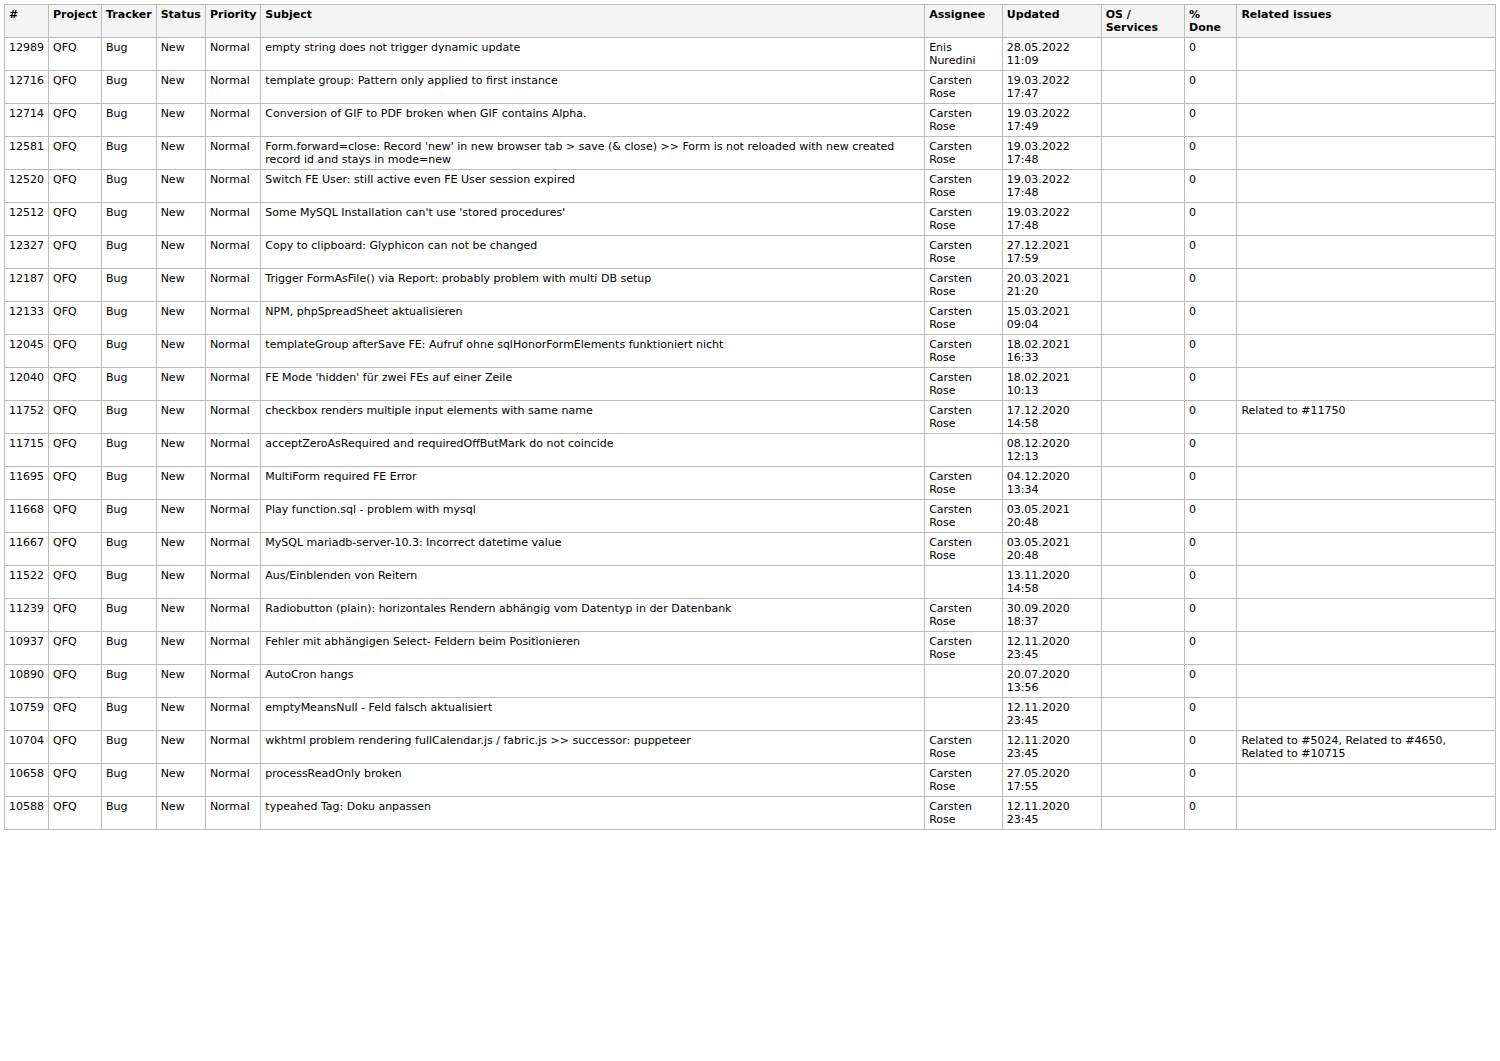| # | Project | Tracker | Status | Priority | Subject | Assignee | Updated | OS / Services | % Done | Related issues |
| --- | --- | --- | --- | --- | --- | --- | --- | --- | --- | --- |
| 12989 | QFQ | Bug | New | Normal | empty string does not trigger dynamic update | Enis Nuredini | 28.05.2022 11:09 | | 0 | |
| 12716 | QFQ | Bug | New | Normal | template group: Pattern only applied to first instance | Carsten Rose | 19.03.2022 17:47 | | 0 | |
| 12714 | QFQ | Bug | New | Normal | Conversion of GIF to PDF broken when GIF contains Alpha. | Carsten Rose | 19.03.2022 17:49 | | 0 | |
| 12581 | QFQ | Bug | New | Normal | Form.forward=close: Record 'new' in new browser tab > save (& close) >> Form is not reloaded with new created record id and stays in mode=new | Carsten Rose | 19.03.2022 17:48 | | 0 | |
| 12520 | QFQ | Bug | New | Normal | Switch FE User: still active even FE User session expired | Carsten Rose | 19.03.2022 17:48 | | 0 | |
| 12512 | QFQ | Bug | New | Normal | Some MySQL Installation can't use 'stored procedures' | Carsten Rose | 19.03.2022 17:48 | | 0 | |
| 12327 | QFQ | Bug | New | Normal | Copy to clipboard: Glyphicon can not be changed | Carsten Rose | 27.12.2021 17:59 | | 0 | |
| 12187 | QFQ | Bug | New | Normal | Trigger FormAsFile() via Report: probably problem with multi DB setup | Carsten Rose | 20.03.2021 21:20 | | 0 | |
| 12133 | QFQ | Bug | New | Normal | NPM, phpSpreadSheet aktualisieren | Carsten Rose | 15.03.2021 09:04 | | 0 | |
| 12045 | QFQ | Bug | New | Normal | templateGroup afterSave FE: Aufruf ohne sqlHonorFormElements funktioniert nicht | Carsten Rose | 18.02.2021 16:33 | | 0 | |
| 12040 | QFQ | Bug | New | Normal | FE Mode 'hidden' für zwei FEs auf einer Zeile | Carsten Rose | 18.02.2021 10:13 | | 0 | |
| 11752 | QFQ | Bug | New | Normal | checkbox renders multiple input elements with same name | Carsten Rose | 17.12.2020 14:58 | | 0 | Related to #11750 |
| 11715 | QFQ | Bug | New | Normal | acceptZeroAsRequired and requiredOffButMark do not coincide | | 08.12.2020 12:13 | | 0 | |
| 11695 | QFQ | Bug | New | Normal | MultiForm required FE Error | Carsten Rose | 04.12.2020 13:34 | | 0 | |
| 11668 | QFQ | Bug | New | Normal | Play function.sql - problem with mysql | Carsten Rose | 03.05.2021 20:48 | | 0 | |
| 11667 | QFQ | Bug | New | Normal | MySQL mariadb-server-10.3: Incorrect datetime value | Carsten Rose | 03.05.2021 20:48 | | 0 | |
| 11522 | QFQ | Bug | New | Normal | Aus/Einblenden von Reitern | | 13.11.2020 14:58 | | 0 | |
| 11239 | QFQ | Bug | New | Normal | Radiobutton (plain): horizontales Rendern abhängig vom Datentyp in der Datenbank | Carsten Rose | 30.09.2020 18:37 | | 0 | |
| 10937 | QFQ | Bug | New | Normal | Fehler mit abhängigen Select- Feldern beim Positionieren | Carsten Rose | 12.11.2020 23:45 | | 0 | |
| 10890 | QFQ | Bug | New | Normal | AutoCron hangs | | 20.07.2020 13:56 | | 0 | |
| 10759 | QFQ | Bug | New | Normal | emptyMeansNull - Feld falsch aktualisiert | | 12.11.2020 23:45 | | 0 | |
| 10704 | QFQ | Bug | New | Normal | wkhtml problem rendering fullCalendar.js / fabric.js >> successor: puppeteer | Carsten Rose | 12.11.2020 23:45 | | 0 | Related to #5024, Related to #4650, Related to #10715 |
| 10658 | QFQ | Bug | New | Normal | processReadOnly broken | Carsten Rose | 27.05.2020 17:55 | | 0 | |
| 10588 | QFQ | Bug | New | Normal | typeahed Tag: Doku anpassen | Carsten Rose | 12.11.2020 23:45 | | 0 | |